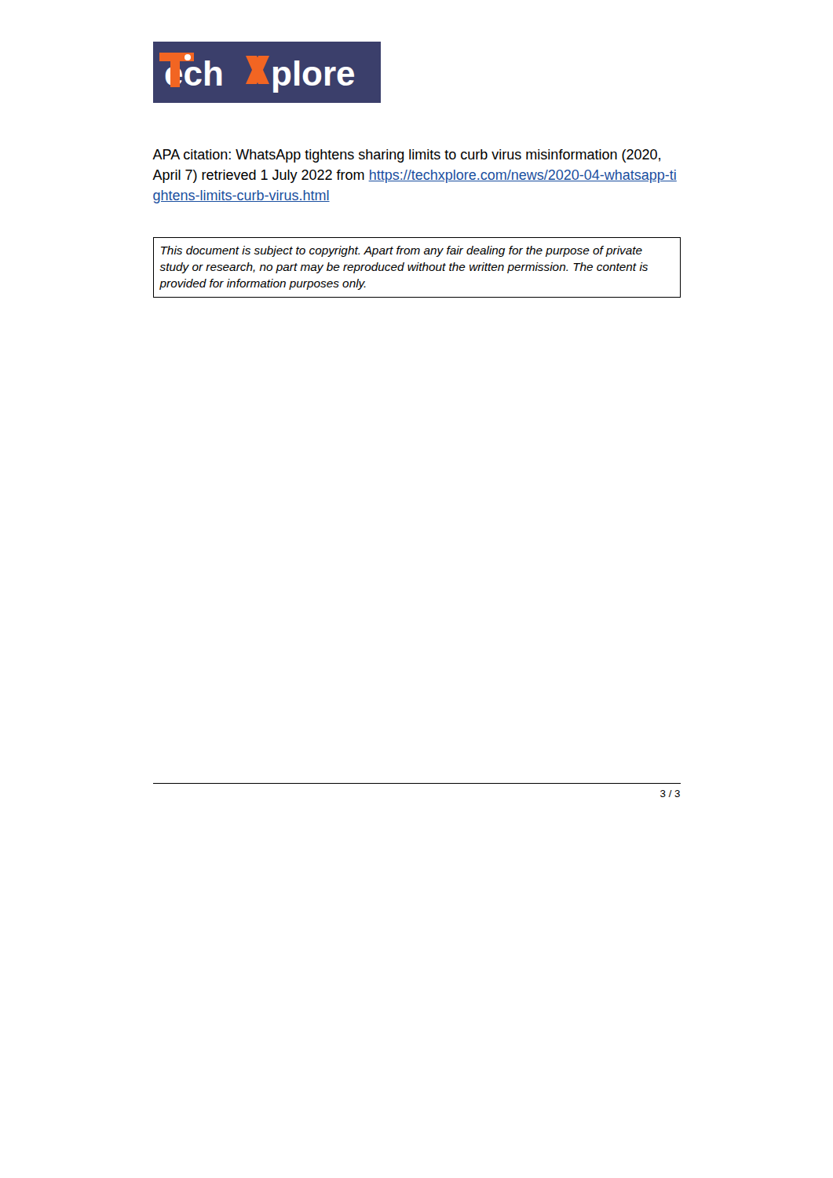ech plore
APA citation: WhatsApp tightens sharing limits to curb virus misinformation (2020, April 7) retrieved 1 July 2022 from https://techxplore.com/news/2020-04-whatsapp-tightens-limits-curb-virus.html
This document is subject to copyright. Apart from any fair dealing for the purpose of private study or research, no part may be reproduced without the written permission. The content is provided for information purposes only.
3 / 3